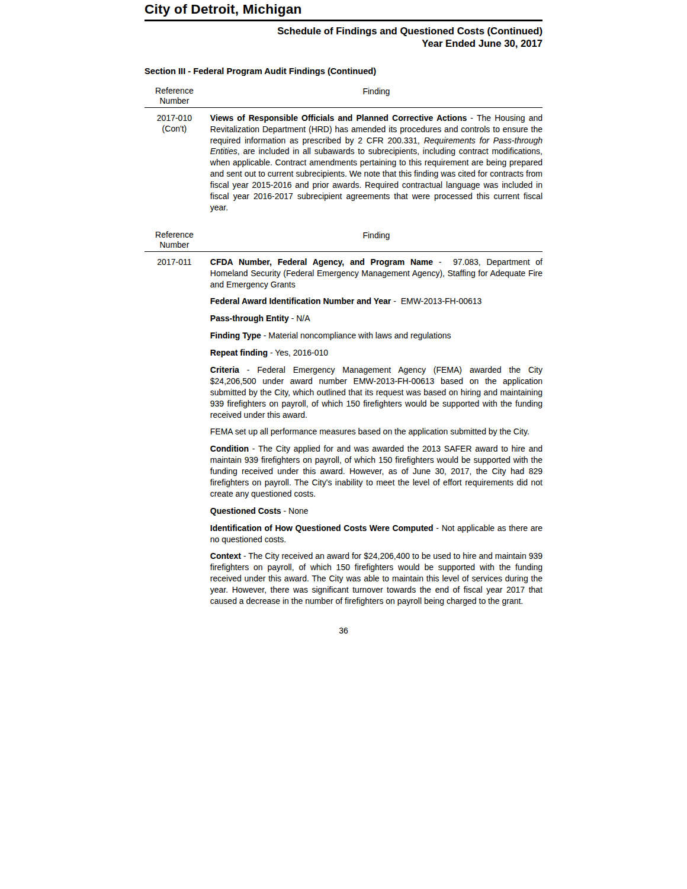City of Detroit, Michigan
Schedule of Findings and Questioned Costs (Continued)
Year Ended June 30, 2017
Section III - Federal Program Audit Findings (Continued)
| Reference Number | Finding |
| 2017-010 (Con't) | Views of Responsible Officials and Planned Corrective Actions - The Housing and Revitalization Department (HRD) has amended its procedures and controls to ensure the required information as prescribed by 2 CFR 200.331, Requirements for Pass-through Entities , are included in all subawards to subrecipients, including contract modifications, when applicable. Contract amendments pertaining to this requirement are being prepared and sent out to current subrecipients. We note that this finding was cited for contracts from fiscal year 2015-2016 and prior awards. Required contractual language was included in fiscal year 2016-2017 subrecipient agreements that were processed this current fiscal year. |
| Reference Number | Finding |
| 2017-011 | CFDA Number, Federal Agency, and Program Name - 97.083, Department of Homeland Security (Federal Emergency Management Agency), Staffing for Adequate Fire and Emergency Grants Federal Award Identification Number and Year - EMW-2013-FH-00613 Pass-through Entity - N/A Finding Type - Material noncompliance with laws and regulations Repeat finding - Yes, 2016-010 Criteria - Federal Emergency Management Agency (FEMA) awarded the City $24,206,500 under award number EMW-2013-FH-00613 based on the application submitted by the City, which outlined that its request was based on hiring and maintaining 939 firefighters on payroll, of which 150 firefighters would be supported with the funding received under this award. FEMA set up all performance measures based on the application submitted by the City. Condition - The City applied for and was awarded the 2013 SAFER award to hire and maintain 939 firefighters on payroll, of which 150 firefighters would be supported with the funding received under this award. However, as of June 30, 2017, the City had 829 firefighters on payroll. The City's inability to meet the level of effort requirements did not create any questioned costs. Questioned Costs - None Identification of How Questioned Costs Were Computed - Not applicable as there are no questioned costs. Context - The City received an award for $24,206,400 to be used to hire and maintain 939 firefighters on payroll, of which 150 firefighters would be supported with the funding received under this award. The City was able to maintain this level of services during the year. However, there was significant turnover towards the end of fiscal year 2017 that caused a decrease in the number of firefighters on payroll being charged to the grant. |
36